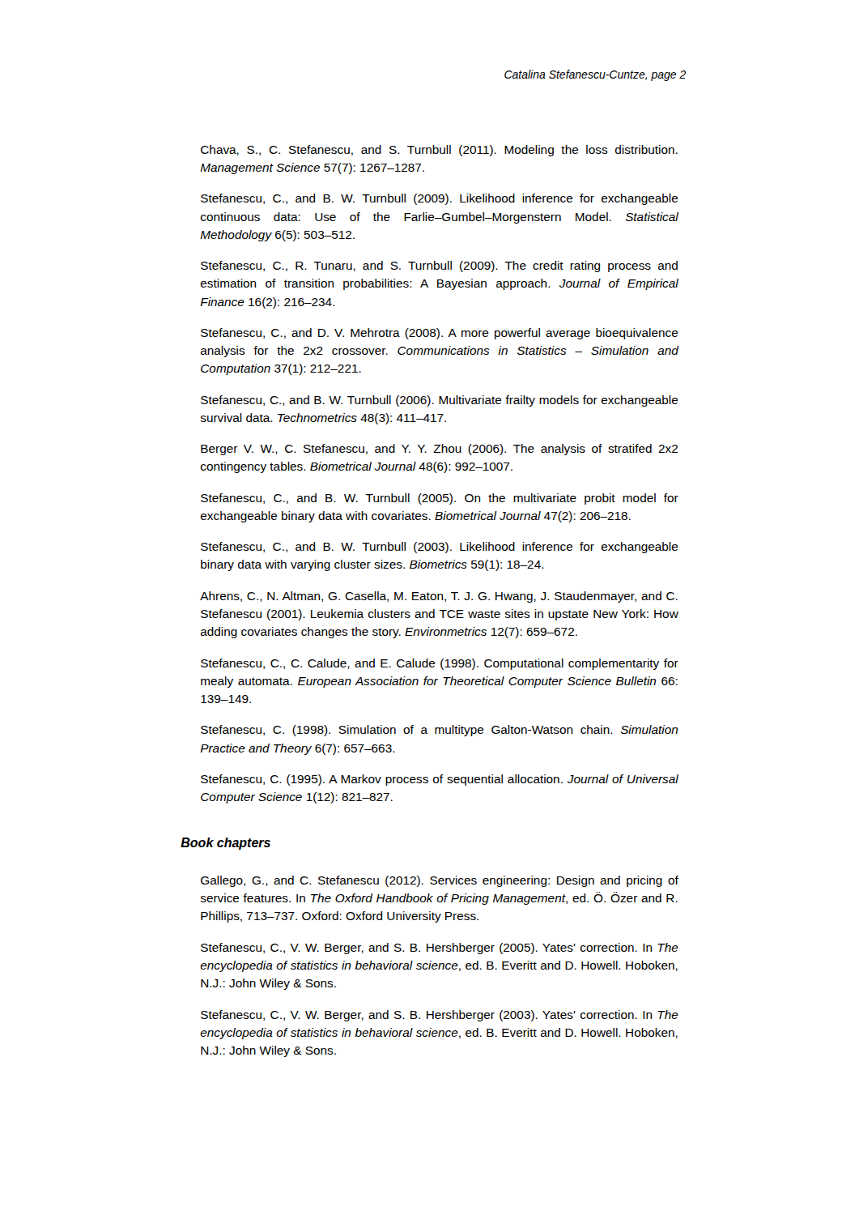Catalina Stefanescu-Cuntze, page 2
Chava, S., C. Stefanescu, and S. Turnbull (2011). Modeling the loss distribution. Management Science 57(7): 1267–1287.
Stefanescu, C., and B. W. Turnbull (2009). Likelihood inference for exchangeable continuous data: Use of the Farlie–Gumbel–Morgenstern Model. Statistical Methodology 6(5): 503–512.
Stefanescu, C., R. Tunaru, and S. Turnbull (2009). The credit rating process and estimation of transition probabilities: A Bayesian approach. Journal of Empirical Finance 16(2): 216–234.
Stefanescu, C., and D. V. Mehrotra (2008). A more powerful average bioequivalence analysis for the 2x2 crossover. Communications in Statistics – Simulation and Computation 37(1): 212–221.
Stefanescu, C., and B. W. Turnbull (2006). Multivariate frailty models for exchangeable survival data. Technometrics 48(3): 411–417.
Berger V. W., C. Stefanescu, and Y. Y. Zhou (2006). The analysis of stratifed 2x2 contingency tables. Biometrical Journal 48(6): 992–1007.
Stefanescu, C., and B. W. Turnbull (2005). On the multivariate probit model for exchangeable binary data with covariates. Biometrical Journal 47(2): 206–218.
Stefanescu, C., and B. W. Turnbull (2003). Likelihood inference for exchangeable binary data with varying cluster sizes. Biometrics 59(1): 18–24.
Ahrens, C., N. Altman, G. Casella, M. Eaton, T. J. G. Hwang, J. Staudenmayer, and C. Stefanescu (2001). Leukemia clusters and TCE waste sites in upstate New York: How adding covariates changes the story. Environmetrics 12(7): 659–672.
Stefanescu, C., C. Calude, and E. Calude (1998). Computational complementarity for mealy automata. European Association for Theoretical Computer Science Bulletin 66: 139–149.
Stefanescu, C. (1998). Simulation of a multitype Galton-Watson chain. Simulation Practice and Theory 6(7): 657–663.
Stefanescu, C. (1995). A Markov process of sequential allocation. Journal of Universal Computer Science 1(12): 821–827.
Book chapters
Gallego, G., and C. Stefanescu (2012). Services engineering: Design and pricing of service features. In The Oxford Handbook of Pricing Management, ed. Ö. Özer and R. Phillips, 713–737. Oxford: Oxford University Press.
Stefanescu, C., V. W. Berger, and S. B. Hershberger (2005). Yates' correction. In The encyclopedia of statistics in behavioral science, ed. B. Everitt and D. Howell. Hoboken, N.J.: John Wiley & Sons.
Stefanescu, C., V. W. Berger, and S. B. Hershberger (2003). Yates' correction. In The encyclopedia of statistics in behavioral science, ed. B. Everitt and D. Howell. Hoboken, N.J.: John Wiley & Sons.